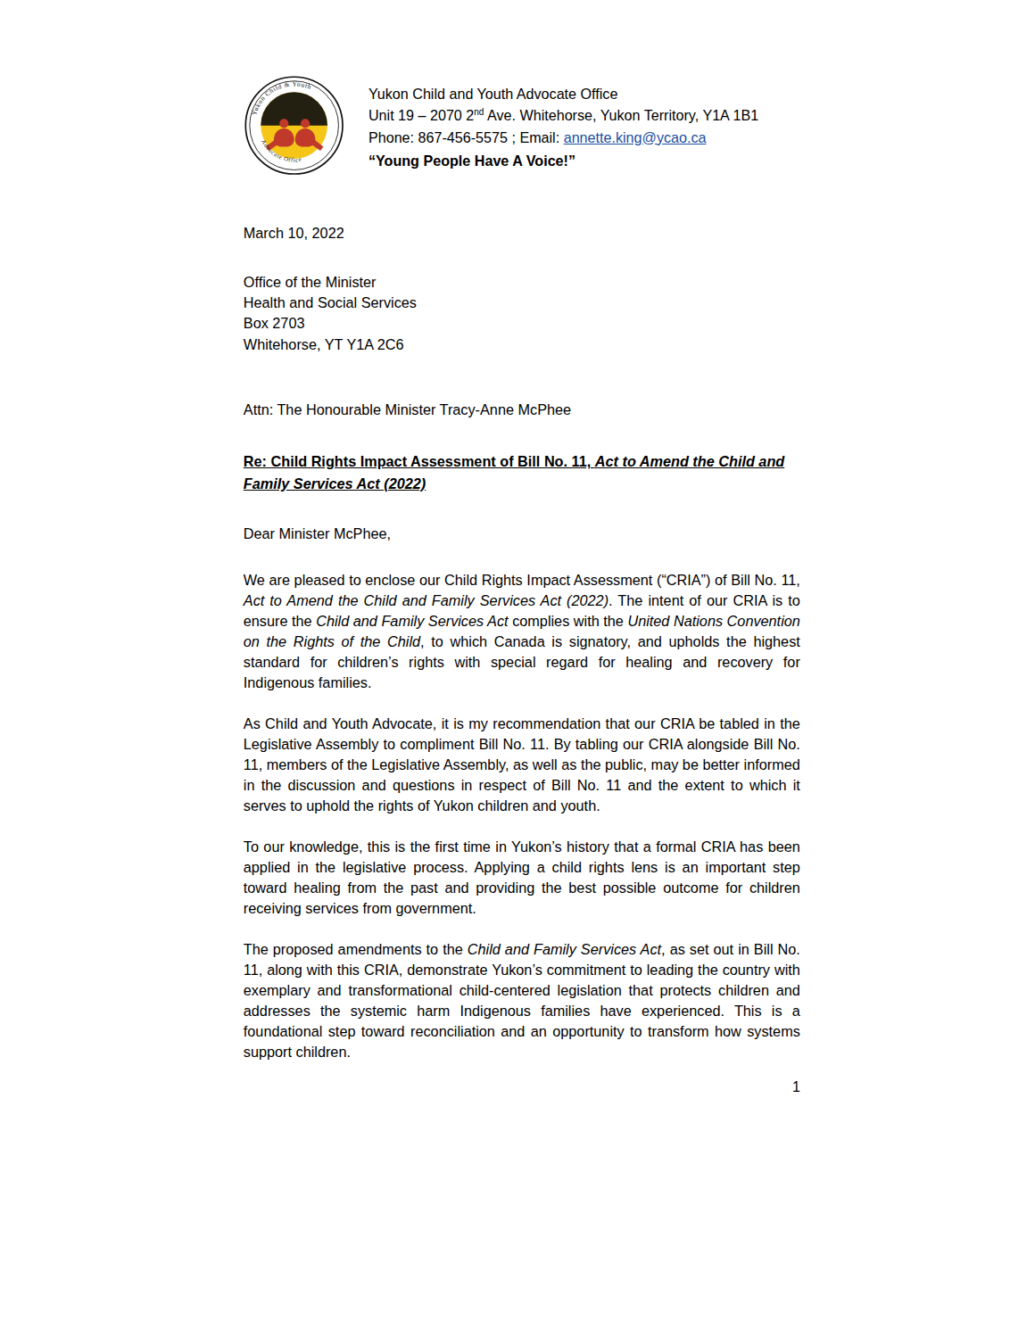Yukon Child & Youth Advocate Office
Yukon Child and Youth Advocate Office
Unit 19 – 2070 2nd Ave. Whitehorse, Yukon Territory, Y1A 1B1
Phone: 867-456-5575 ; Email: annette.king@ycao.ca
“Young People Have A Voice!”
March 10, 2022
Office of the Minister
Health and Social Services
Box 2703
Whitehorse, YT Y1A 2C6
Attn: The Honourable Minister Tracy-Anne McPhee
Re: Child Rights Impact Assessment of Bill No. 11, Act to Amend the Child and Family Services Act (2022)
Dear Minister McPhee,
We are pleased to enclose our Child Rights Impact Assessment (“CRIA”) of Bill No. 11, Act to Amend the Child and Family Services Act (2022). The intent of our CRIA is to ensure the Child and Family Services Act complies with the United Nations Convention on the Rights of the Child, to which Canada is signatory, and upholds the highest standard for children’s rights with special regard for healing and recovery for Indigenous families.
As Child and Youth Advocate, it is my recommendation that our CRIA be tabled in the Legislative Assembly to compliment Bill No. 11. By tabling our CRIA alongside Bill No. 11, members of the Legislative Assembly, as well as the public, may be better informed in the discussion and questions in respect of Bill No. 11 and the extent to which it serves to uphold the rights of Yukon children and youth.
To our knowledge, this is the first time in Yukon’s history that a formal CRIA has been applied in the legislative process. Applying a child rights lens is an important step toward healing from the past and providing the best possible outcome for children receiving services from government.
The proposed amendments to the Child and Family Services Act, as set out in Bill No. 11, along with this CRIA, demonstrate Yukon’s commitment to leading the country with exemplary and transformational child-centered legislation that protects children and addresses the systemic harm Indigenous families have experienced. This is a foundational step toward reconciliation and an opportunity to transform how systems support children.
1